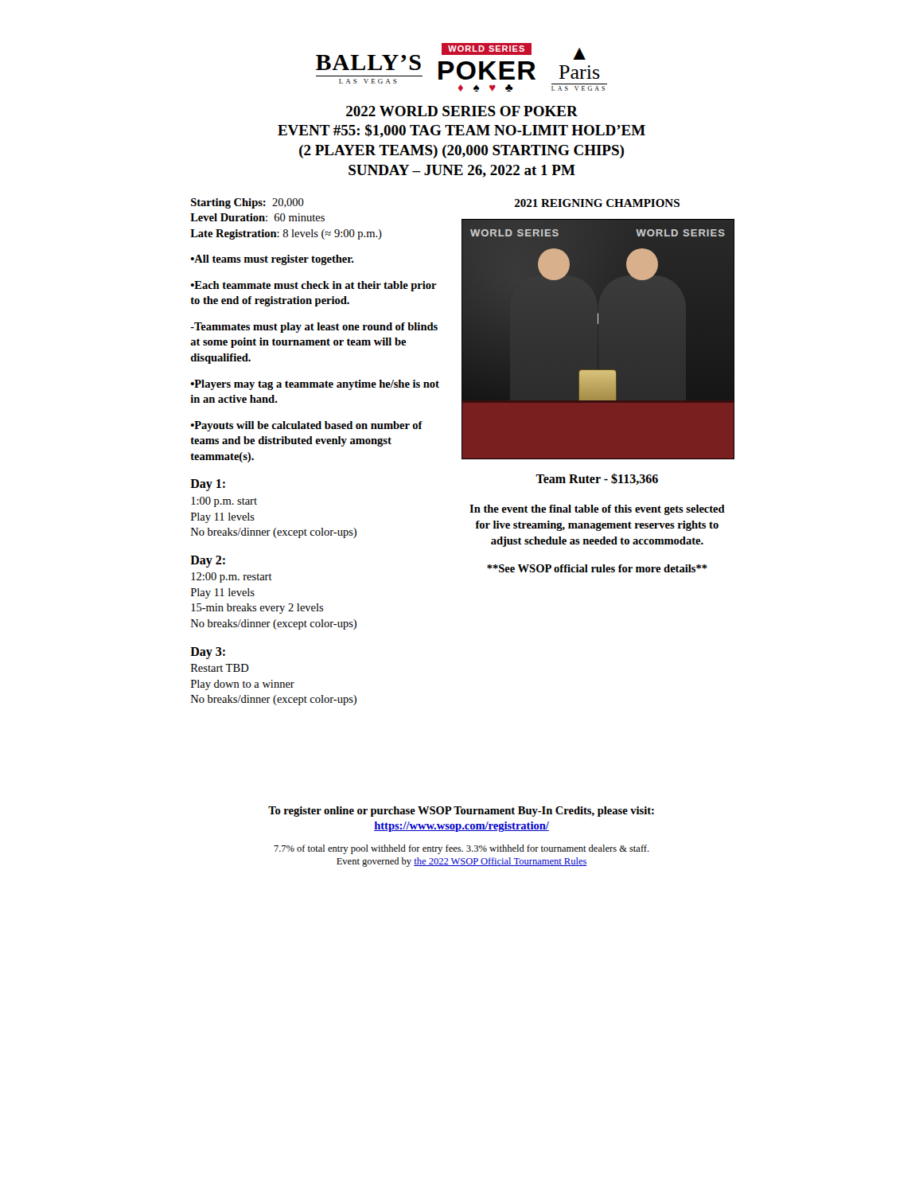BALLY’S
LAS VEGAS
WORLD SERIES
POKER
♦ ♠ ♥ ♣
▲
Paris
LAS VEGAS
2022 WORLD SERIES OF POKER EVENT #55: $1,000 TAG TEAM NO-LIMIT HOLD’EM (2 PLAYER TEAMS) (20,000 STARTING CHIPS) SUNDAY – JUNE 26, 2022 at 1 PM
Starting Chips: 20,000
Level Duration: 60 minutes
Late Registration: 8 levels (≈ 9:00 p.m.)
•All teams must register together.
•Each teammate must check in at their table prior to the end of registration period.
-Teammates must play at least one round of blinds at some point in tournament or team will be disqualified.
•Players may tag a teammate anytime he/she is not in an active hand.
•Payouts will be calculated based on number of teams and be distributed evenly amongst teammate(s).
Day 1:
1:00 p.m. start
Play 11 levels
No breaks/dinner (except color-ups)
Day 2:
12:00 p.m. restart
Play 11 levels
15-min breaks every 2 levels
No breaks/dinner (except color-ups)
Day 3:
Restart TBD
Play down to a winner
No breaks/dinner (except color-ups)
2021 REIGNING CHAMPIONS
WORLD SERIES WORLD SERIES
POKER
♥ ♣ ♦ ♠
Team Ruter - $113,366
In the event the final table of this event gets selected for live streaming, management reserves rights to adjust schedule as needed to accommodate.
**See WSOP official rules for more details**
To register online or purchase WSOP Tournament Buy-In Credits, please visit: https://www.wsop.com/registration/
7.7% of total entry pool withheld for entry fees. 3.3% withheld for tournament dealers & staff.
Event governed by the 2022 WSOP Official Tournament Rules